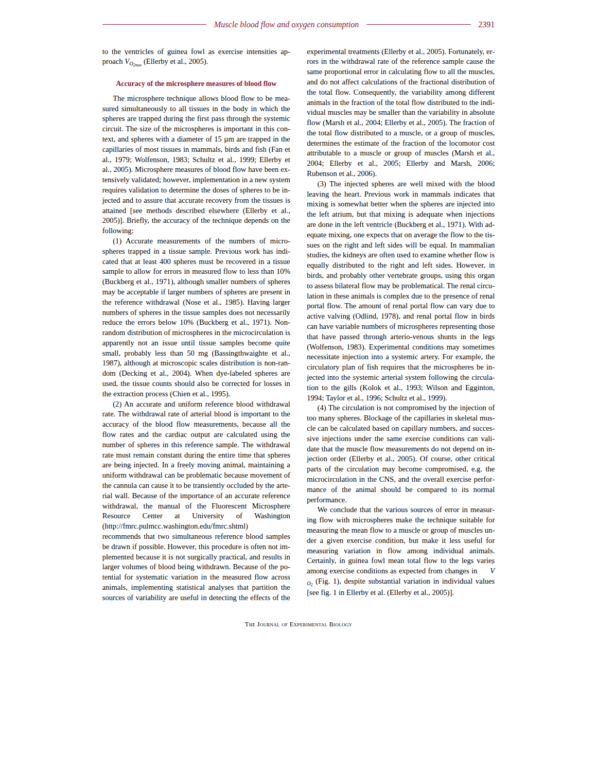Muscle blood flow and oxygen consumption 2391
to the ventricles of guinea fowl as exercise intensities approach VO2max (Ellerby et al., 2005).
Accuracy of the microsphere measures of blood flow
The microsphere technique allows blood flow to be measured simultaneously to all tissues in the body in which the spheres are trapped during the first pass through the systemic circuit. The size of the microspheres is important in this context, and spheres with a diameter of 15 µm are trapped in the capillaries of most tissues in mammals, birds and fish (Fan et al., 1979; Wolfenson, 1983; Schultz et al., 1999; Ellerby et al., 2005). Microsphere measures of blood flow have been extensively validated; however, implementation in a new system requires validation to determine the doses of spheres to be injected and to assure that accurate recovery from the tissues is attained [see methods described elsewhere (Ellerby et al., 2005)]. Briefly, the accuracy of the technique depends on the following:
(1) Accurate measurements of the numbers of microspheres trapped in a tissue sample. Previous work has indicated that at least 400 spheres must be recovered in a tissue sample to allow for errors in measured flow to less than 10% (Buckberg et al., 1971), although smaller numbers of spheres may be acceptable if larger numbers of spheres are present in the reference withdrawal (Nose et al., 1985). Having larger numbers of spheres in the tissue samples does not necessarily reduce the errors below 10% (Buckberg et al., 1971). Non-random distribution of microspheres in the microcirculation is apparently not an issue until tissue samples become quite small, probably less than 50 mg (Bassingthwaighte et al., 1987), although at microscopic scales distribution is non-random (Decking et al., 2004). When dye-labeled spheres are used, the tissue counts should also be corrected for losses in the extraction process (Chien et al., 1995).
(2) An accurate and uniform reference blood withdrawal rate. The withdrawal rate of arterial blood is important to the accuracy of the blood flow measurements, because all the flow rates and the cardiac output are calculated using the number of spheres in this reference sample. The withdrawal rate must remain constant during the entire time that spheres are being injected. In a freely moving animal, maintaining a uniform withdrawal can be problematic because movement of the cannula can cause it to be transiently occluded by the arterial wall. Because of the importance of an accurate reference withdrawal, the manual of the Fluorescent Microsphere Resource Center at University of Washington (http://fmrc.pulmcc.washington.edu/fmrc.shtml)
recommends that two simultaneous reference blood samples be drawn if possible. However, this procedure is often not implemented because it is not surgically practical, and results in larger volumes of blood being withdrawn. Because of the potential for systematic variation in the measured flow across animals, implementing statistical analyses that partition the sources of variability are useful in detecting the effects of the experimental treatments (Ellerby et al., 2005). Fortunately, errors in the withdrawal rate of the reference sample cause the same proportional error in calculating flow to all the muscles, and do not affect calculations of the fractional distribution of the total flow. Consequently, the variability among different animals in the fraction of the total flow distributed to the individual muscles may be smaller than the variability in absolute flow (Marsh et al., 2004; Ellerby et al., 2005). The fraction of the total flow distributed to a muscle, or a group of muscles, determines the estimate of the fraction of the locomotor cost attributable to a muscle or group of muscles (Marsh et al., 2004; Ellerby et al., 2005; Ellerby and Marsh, 2006; Rubenson et al., 2006).
(3) The injected spheres are well mixed with the blood leaving the heart. Previous work in mammals indicates that mixing is somewhat better when the spheres are injected into the left atrium, but that mixing is adequate when injections are done in the left ventricle (Buckberg et al., 1971). With adequate mixing, one expects that on average the flow to the tissues on the right and left sides will be equal. In mammalian studies, the kidneys are often used to examine whether flow is equally distributed to the right and left sides. However, in birds, and probably other vertebrate groups, using this organ to assess bilateral flow may be problematical. The renal circulation in these animals is complex due to the presence of renal portal flow. The amount of renal portal flow can vary due to active valving (Odlind, 1978), and renal portal flow in birds can have variable numbers of microspheres representing those that have passed through arterio-venous shunts in the legs (Wolfenson, 1983). Experimental conditions may sometimes necessitate injection into a systemic artery. For example, the circulatory plan of fish requires that the microspheres be injected into the systemic arterial system following the circulation to the gills (Kolok et al., 1993; Wilson and Egginton, 1994; Taylor et al., 1996; Schultz et al., 1999).
(4) The circulation is not compromised by the injection of too many spheres. Blockage of the capillaries in skeletal muscle can be calculated based on capillary numbers, and successive injections under the same exercise conditions can validate that the muscle flow measurements do not depend on injection order (Ellerby et al., 2005). Of course, other critical parts of the circulation may become compromised, e.g. the microcirculation in the CNS, and the overall exercise performance of the animal should be compared to its normal performance.
We conclude that the various sources of error in measuring flow with microspheres make the technique suitable for measuring the mean flow to a muscle or group of muscles under a given exercise condition, but make it less useful for measuring variation in flow among individual animals. Certainly, in guinea fowl mean total flow to the legs varies among exercise conditions as expected from changes in VO2 (Fig. 1), despite substantial variation in individual values [see fig. 1 in Ellerby et al. (Ellerby et al., 2005)].
The Journal of Experimental Biology